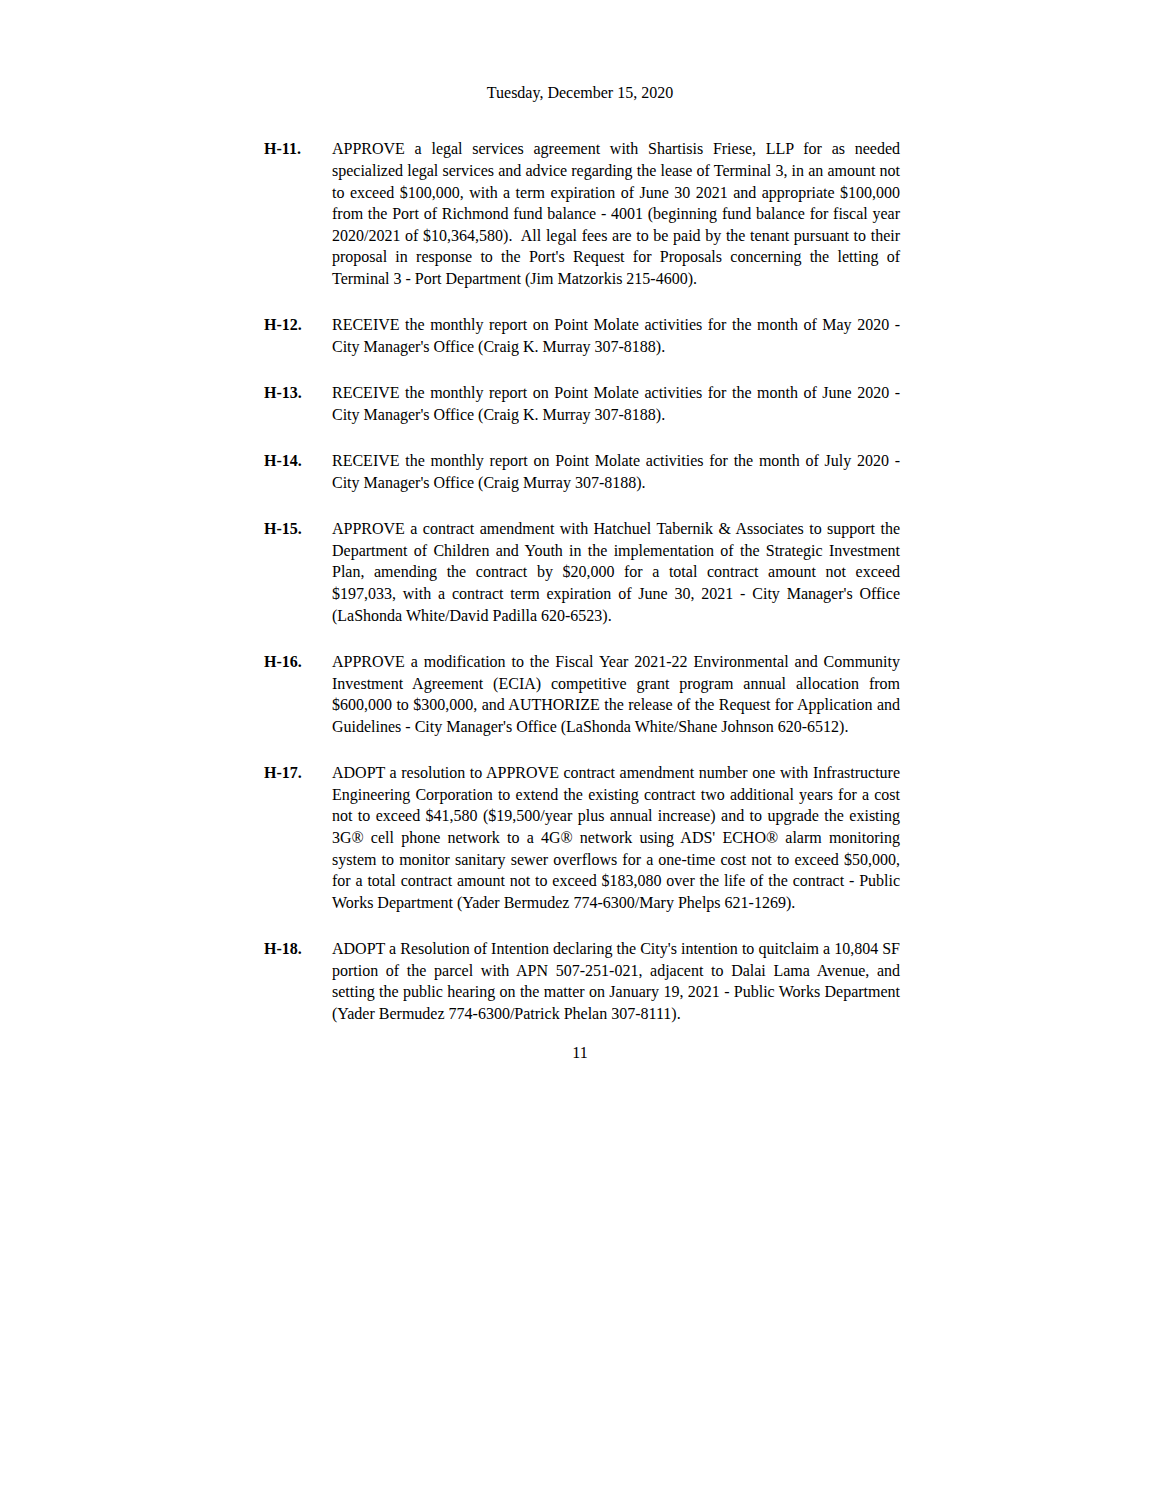Tuesday, December 15, 2020
H-11.
APPROVE a legal services agreement with Shartisis Friese, LLP for as needed specialized legal services and advice regarding the lease of Terminal 3, in an amount not to exceed $100,000, with a term expiration of June 30 2021 and appropriate $100,000 from the Port of Richmond fund balance - 4001 (beginning fund balance for fiscal year 2020/2021 of $10,364,580). All legal fees are to be paid by the tenant pursuant to their proposal in response to the Port's Request for Proposals concerning the letting of Terminal 3 - Port Department (Jim Matzorkis 215-4600).
H-12.
RECEIVE the monthly report on Point Molate activities for the month of May 2020 - City Manager's Office (Craig K. Murray 307-8188).
H-13.
RECEIVE the monthly report on Point Molate activities for the month of June 2020 - City Manager's Office (Craig K. Murray 307-8188).
H-14.
RECEIVE the monthly report on Point Molate activities for the month of July 2020 - City Manager's Office (Craig Murray 307-8188).
H-15.
APPROVE a contract amendment with Hatchuel Tabernik & Associates to support the Department of Children and Youth in the implementation of the Strategic Investment Plan, amending the contract by $20,000 for a total contract amount not exceed $197,033, with a contract term expiration of June 30, 2021 - City Manager's Office (LaShonda White/David Padilla 620-6523).
H-16.
APPROVE a modification to the Fiscal Year 2021-22 Environmental and Community Investment Agreement (ECIA) competitive grant program annual allocation from $600,000 to $300,000, and AUTHORIZE the release of the Request for Application and Guidelines - City Manager's Office (LaShonda White/Shane Johnson 620-6512).
H-17.
ADOPT a resolution to APPROVE contract amendment number one with Infrastructure Engineering Corporation to extend the existing contract two additional years for a cost not to exceed $41,580 ($19,500/year plus annual increase) and to upgrade the existing 3G® cell phone network to a 4G® network using ADS' ECHO® alarm monitoring system to monitor sanitary sewer overflows for a one-time cost not to exceed $50,000, for a total contract amount not to exceed $183,080 over the life of the contract - Public Works Department (Yader Bermudez 774-6300/Mary Phelps 621-1269).
H-18.
ADOPT a Resolution of Intention declaring the City's intention to quitclaim a 10,804 SF portion of the parcel with APN 507-251-021, adjacent to Dalai Lama Avenue, and setting the public hearing on the matter on January 19, 2021 - Public Works Department (Yader Bermudez 774-6300/Patrick Phelan 307-8111).
11